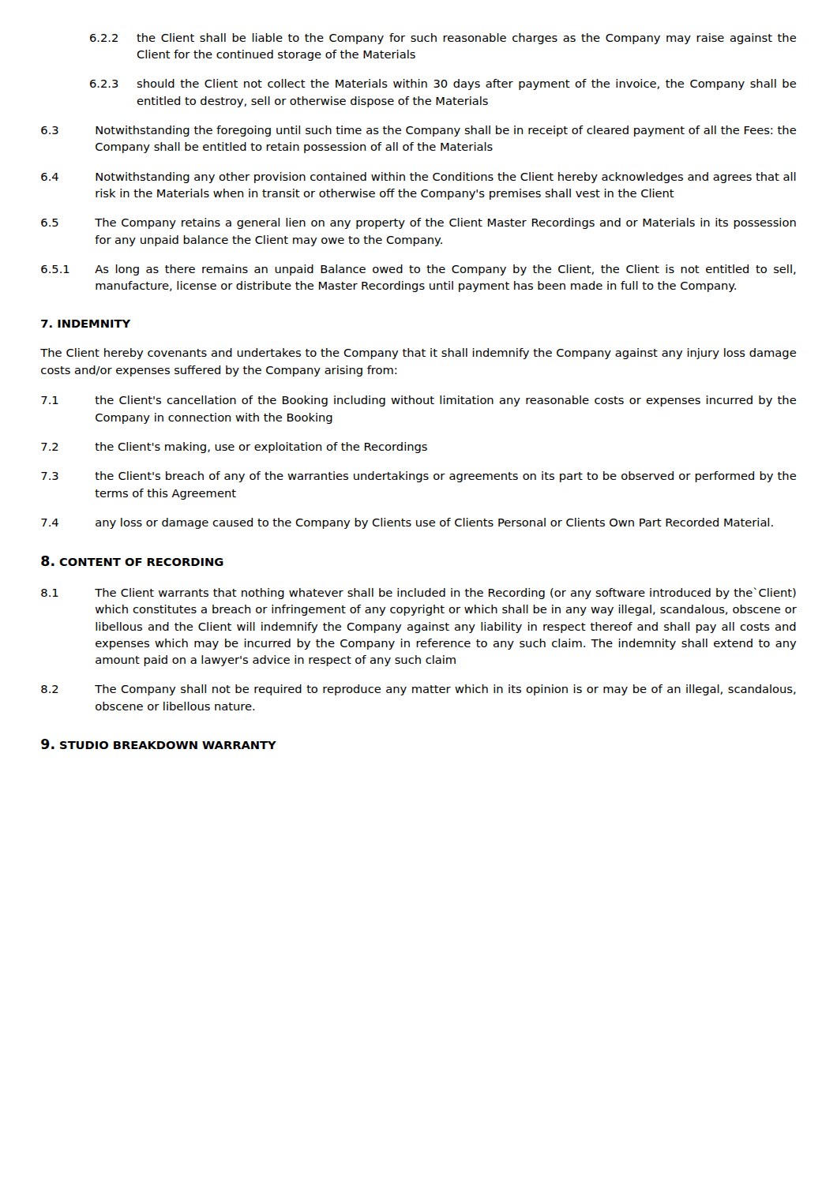6.2.2
the Client shall be liable to the Company for such reasonable charges as the Company may raise against the Client for the continued storage of the Materials
6.2.3
should the Client not collect the Materials within 30 days after payment of the invoice, the Company shall be entitled to destroy, sell or otherwise dispose of the Materials
6.3
Notwithstanding the foregoing until such time as the Company shall be in receipt of cleared payment of all the Fees: the Company shall be entitled to retain possession of all of the Materials
6.4
Notwithstanding any other provision contained within the Conditions the Client hereby acknowledges and agrees that all risk in the Materials when in transit or otherwise off the Company's premises shall vest in the Client
6.5
The Company retains a general lien on any property of the Client Master Recordings and or Materials in its possession for any unpaid balance the Client may owe to the Company.
6.5.1
As long as there remains an unpaid Balance owed to the Company by the Client, the Client is not entitled to sell, manufacture, license or distribute the Master Recordings until payment has been made in full to the Company.
7. INDEMNITY
The Client hereby covenants and undertakes to the Company that it shall indemnify the Company against any injury loss damage costs and/or expenses suffered by the Company arising from:
7.1
the Client's cancellation of the Booking including without limitation any reasonable costs or expenses incurred by the Company in connection with the Booking
7.2
the Client's making, use or exploitation of the Recordings
7.3
the Client's breach of any of the warranties undertakings or agreements on its part to be observed or performed by the terms of this Agreement
7.4
any loss or damage caused to the Company by Clients use of Clients Personal or Clients Own Part Recorded Material.
8. CONTENT OF RECORDING
8.1
The Client warrants that nothing whatever shall be included in the Recording (or any software introduced by the`Client) which constitutes a breach or infringement of any copyright or which shall be in any way illegal, scandalous, obscene or libellous and the Client will indemnify the Company against any liability in respect thereof and shall pay all costs and expenses which may be incurred by the Company in reference to any such claim. The indemnity shall extend to any amount paid on a lawyer's advice in respect of any such claim
8.2
The Company shall not be required to reproduce any matter which in its opinion is or may be of an illegal, scandalous, obscene or libellous nature.
9. STUDIO BREAKDOWN WARRANTY